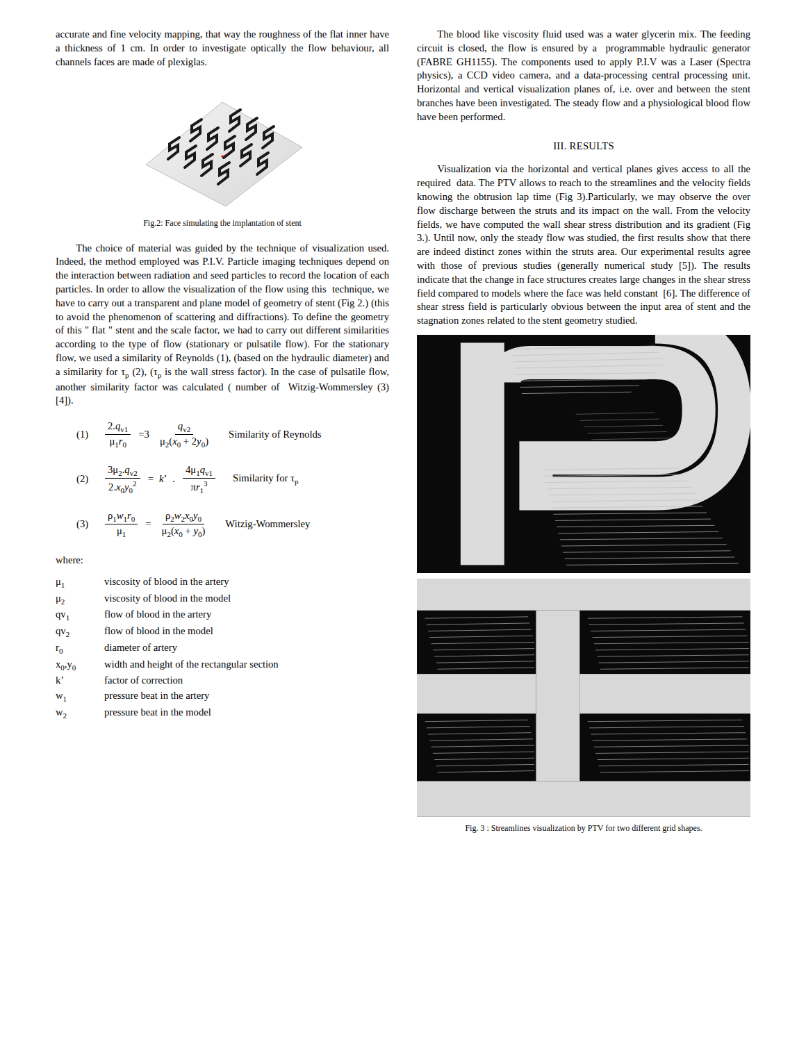accurate and fine velocity mapping, that way the roughness of the flat inner have a thickness of 1 cm. In order to investigate optically the flow behaviour, all channels faces are made of plexiglas.
Fig.2: Face simulating the implantation of stent
The choice of material was guided by the technique of visualization used. Indeed, the method employed was P.I.V. Particle imaging techniques depend on the interaction between radiation and seed particles to record the location of each particles. In order to allow the visualization of the flow using this technique, we have to carry out a transparent and plane model of geometry of stent (Fig 2.) (this to avoid the phenomenon of scattering and diffractions). To define the geometry of this " flat " stent and the scale factor, we had to carry out different similarities according to the type of flow (stationary or pulsatile flow). For the stationary flow, we used a similarity of Reynolds (1), (based on the hydraulic diameter) and a similarity for τp (2), (τp is the wall stress factor). In the case of pulsatile flow, another similarity factor was calculated ( number of Witzig-Wommersley (3) [4]).
(1)
2.qv1 μ1r0 =3 qv2 μ2(x0 + 2y0) Similarity of Reynolds
(2)
3μ2.qv2 2.x0y02 = k’ . 4μ1qv1 πr13 Similarity for τp
(3)
ρ1w1r0 μ1 = ρ2w2x0y0 μ2(x0 + y0) Witzig-Wommersley
where:
| μ 1 | viscosity of blood in the artery |
| μ 2 | viscosity of blood in the model |
| qv 1 | flow of blood in the artery |
| qv 2 | flow of blood in the model |
| r 0 | diameter of artery |
| x 0 ,y 0 | width and height of the rectangular section |
| k’ | factor of correction |
| w 1 | pressure beat in the artery |
| w 2 | pressure beat in the model |
The blood like viscosity fluid used was a water glycerin mix. The feeding circuit is closed, the flow is ensured by a programmable hydraulic generator (FABRE GH1155). The components used to apply P.I.V was a Laser (Spectra physics), a CCD video camera, and a data-processing central processing unit. Horizontal and vertical visualization planes of, i.e. over and between the stent branches have been investigated. The steady flow and a physiological blood flow have been performed.
III. RESULTS
Visualization via the horizontal and vertical planes gives access to all the required data. The PTV allows to reach to the streamlines and the velocity fields knowing the obtrusion lap time (Fig 3).Particularly, we may observe the over flow discharge between the struts and its impact on the wall. From the velocity fields, we have computed the wall shear stress distribution and its gradient (Fig 3.). Until now, only the steady flow was studied, the first results show that there are indeed distinct zones within the struts area. Our experimental results agree with those of previous studies (generally numerical study [5]). The results indicate that the change in face structures creates large changes in the shear stress field compared to models where the face was held constant [6]. The difference of shear stress field is particularly obvious between the input area of stent and the stagnation zones related to the stent geometry studied.
Fig. 3 : Streamlines visualization by PTV for two different grid shapes.